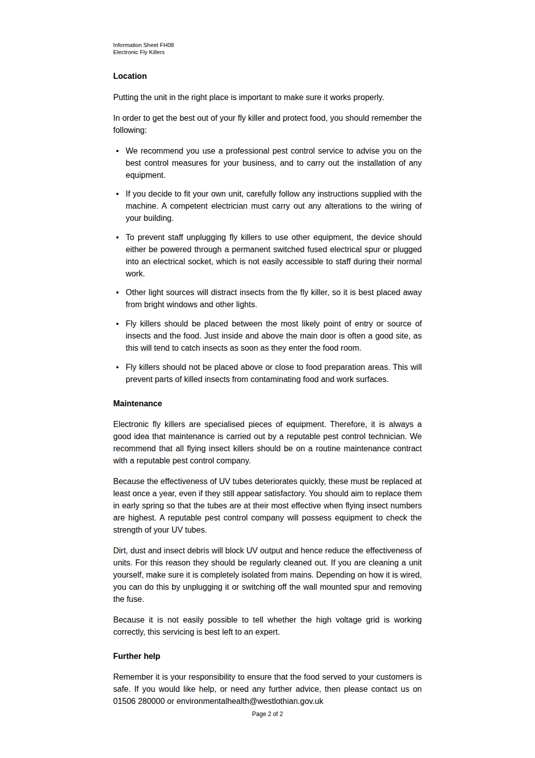Information Sheet FH08
Electronic Fly Killers
Location
Putting the unit in the right place is important to make sure it works properly.
In order to get the best out of your fly killer and protect food, you should remember the following:
We recommend you use a professional pest control service to advise you on the best control measures for your business, and to carry out the installation of any equipment.
If you decide to fit your own unit, carefully follow any instructions supplied with the machine. A competent electrician must carry out any alterations to the wiring of your building.
To prevent staff unplugging fly killers to use other equipment, the device should either be powered through a permanent switched fused electrical spur or plugged into an electrical socket, which is not easily accessible to staff during their normal work.
Other light sources will distract insects from the fly killer, so it is best placed away from bright windows and other lights.
Fly killers should be placed between the most likely point of entry or source of insects and the food. Just inside and above the main door is often a good site, as this will tend to catch insects as soon as they enter the food room.
Fly killers should not be placed above or close to food preparation areas. This will prevent parts of killed insects from contaminating food and work surfaces.
Maintenance
Electronic fly killers are specialised pieces of equipment. Therefore, it is always a good idea that maintenance is carried out by a reputable pest control technician. We recommend that all flying insect killers should be on a routine maintenance contract with a reputable pest control company.
Because the effectiveness of UV tubes deteriorates quickly, these must be replaced at least once a year, even if they still appear satisfactory. You should aim to replace them in early spring so that the tubes are at their most effective when flying insect numbers are highest. A reputable pest control company will possess equipment to check the strength of your UV tubes.
Dirt, dust and insect debris will block UV output and hence reduce the effectiveness of units. For this reason they should be regularly cleaned out. If you are cleaning a unit yourself, make sure it is completely isolated from mains. Depending on how it is wired, you can do this by unplugging it or switching off the wall mounted spur and removing the fuse.
Because it is not easily possible to tell whether the high voltage grid is working correctly, this servicing is best left to an expert.
Further help
Remember it is your responsibility to ensure that the food served to your customers is safe. If you would like help, or need any further advice, then please contact us on 01506 280000 or environmentalhealth@westlothian.gov.uk
Page 2 of 2